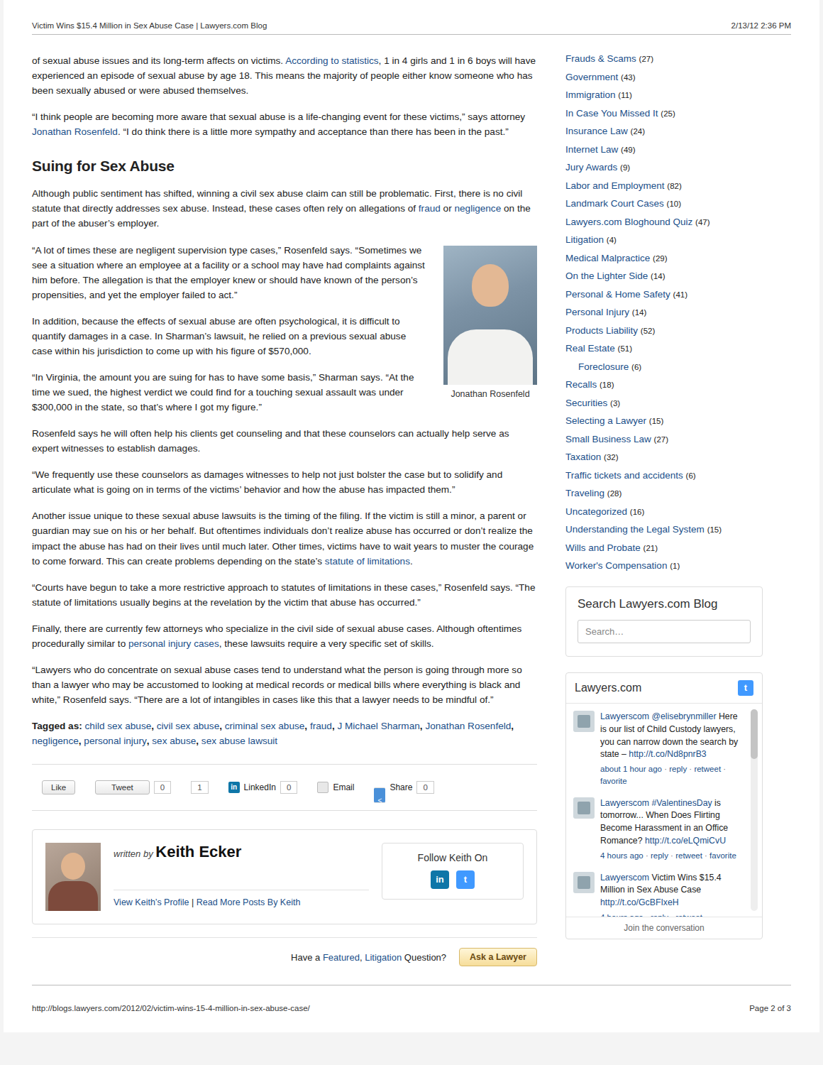Victim Wins $15.4 Million in Sex Abuse Case | Lawyers.com Blog 2/13/12 2:36 PM
of sexual abuse issues and its long-term affects on victims. According to statistics, 1 in 4 girls and 1 in 6 boys will have experienced an episode of sexual abuse by age 18. This means the majority of people either know someone who has been sexually abused or were abused themselves.
“I think people are becoming more aware that sexual abuse is a life-changing event for these victims,” says attorney Jonathan Rosenfeld. “I do think there is a little more sympathy and acceptance than there has been in the past.”
Suing for Sex Abuse
Although public sentiment has shifted, winning a civil sex abuse claim can still be problematic. First, there is no civil statute that directly addresses sex abuse. Instead, these cases often rely on allegations of fraud or negligence on the part of the abuser’s employer.
Jonathan Rosenfeld
“A lot of times these are negligent supervision type cases,” Rosenfeld says. “Sometimes we see a situation where an employee at a facility or a school may have had complaints against him before. The allegation is that the employer knew or should have known of the person’s propensities, and yet the employer failed to act.”
In addition, because the effects of sexual abuse are often psychological, it is difficult to quantify damages in a case. In Sharman’s lawsuit, he relied on a previous sexual abuse case within his jurisdiction to come up with his figure of $570,000.
“In Virginia, the amount you are suing for has to have some basis,” Sharman says. “At the time we sued, the highest verdict we could find for a touching sexual assault was under $300,000 in the state, so that’s where I got my figure.”
Rosenfeld says he will often help his clients get counseling and that these counselors can actually help serve as expert witnesses to establish damages.
“We frequently use these counselors as damages witnesses to help not just bolster the case but to solidify and articulate what is going on in terms of the victims’ behavior and how the abuse has impacted them.”
Another issue unique to these sexual abuse lawsuits is the timing of the filing. If the victim is still a minor, a parent or guardian may sue on his or her behalf. But oftentimes individuals don’t realize abuse has occurred or don’t realize the impact the abuse has had on their lives until much later. Other times, victims have to wait years to muster the courage to come forward. This can create problems depending on the state’s statute of limitations.
“Courts have begun to take a more restrictive approach to statutes of limitations in these cases,” Rosenfeld says. “The statute of limitations usually begins at the revelation by the victim that abuse has occurred.”
Finally, there are currently few attorneys who specialize in the civil side of sexual abuse cases. Although oftentimes procedurally similar to personal injury cases, these lawsuits require a very specific set of skills.
“Lawyers who do concentrate on sexual abuse cases tend to understand what the person is going through more so than a lawyer who may be accustomed to looking at medical records or medical bills where everything is black and white,” Rosenfeld says. “There are a lot of intangibles in cases like this that a lawyer needs to be mindful of.”
Tagged as: child sex abuse, civil sex abuse, criminal sex abuse, fraud, J Michael Sharman, Jonathan Rosenfeld, negligence, personal injury, sex abuse, sex abuse lawsuit
Like
Tweet 0
1
in LinkedIn 0
Email
<Share 0
written by Keith Ecker
View Keith’s Profile | Read More Posts By Keith
Follow Keith On
in t
Have a Featured, Litigation Question? Ask a Lawyer
Frauds & Scams (27)
Government (43)
Immigration (11)
In Case You Missed It (25)
Insurance Law (24)
Internet Law (49)
Jury Awards (9)
Labor and Employment (82)
Landmark Court Cases (10)
Lawyers.com Bloghound Quiz (47)
Litigation (4)
Medical Malpractice (29)
On the Lighter Side (14)
Personal & Home Safety (41)
Personal Injury (14)
Products Liability (52)
Real Estate (51)
Foreclosure (6)
Recalls (18)
Securities (3)
Selecting a Lawyer (15)
Small Business Law (27)
Taxation (32)
Traffic tickets and accidents (6)
Traveling (28)
Uncategorized (16)
Understanding the Legal System (15)
Wills and Probate (21)
Worker's Compensation (1)
Search Lawyers.com Blog
Search…
Lawyers.com t
Lawyerscom @elisebrynmiller Here is our list of Child Custody lawyers, you can narrow down the search by state – http://t.co/Nd8pnrB3
about 1 hour ago · reply · retweet · favorite
Lawyerscom #ValentinesDay is tomorrow... When Does Flirting Become Harassment in an Office Romance? http://t.co/eLQmiCvU
4 hours ago · reply · retweet · favorite
Lawyerscom Victim Wins $15.4 Million in Sex Abuse Case http://t.co/GcBFIxeH
4 hours ago · reply · retweet ·
Join the conversation
http://blogs.lawyers.com/2012/02/victim-wins-15-4-million-in-sex-abuse-case/ Page 2 of 3